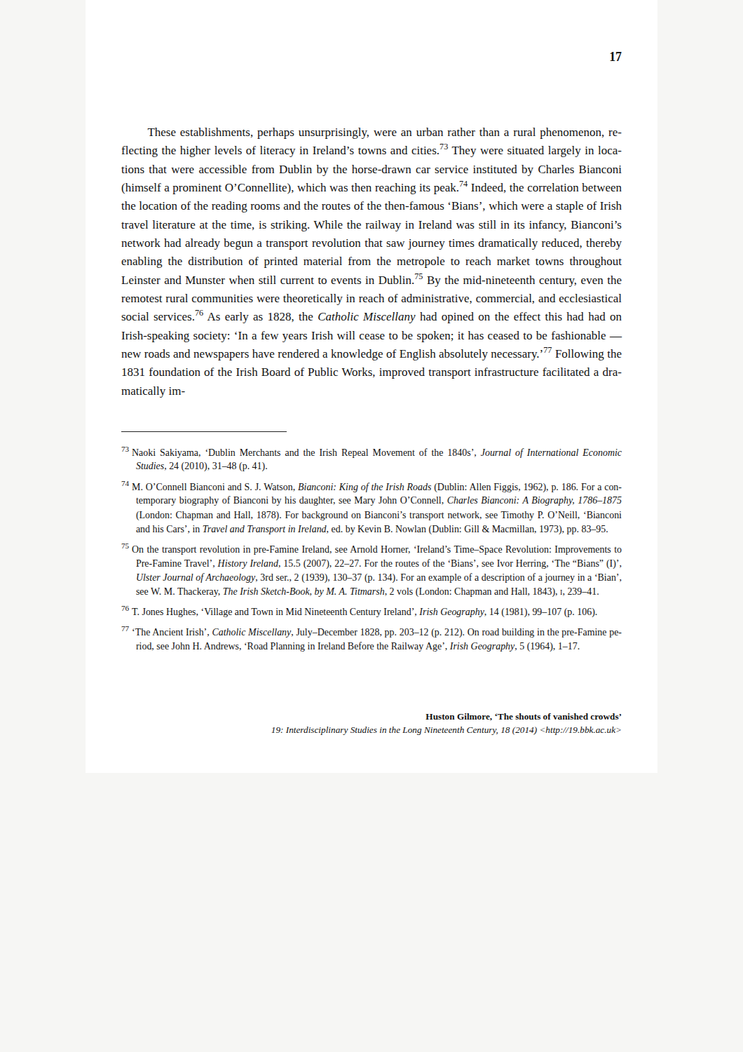17
These establishments, perhaps unsurprisingly, were an urban rather than a rural phenomenon, reflecting the higher levels of literacy in Ireland’s towns and cities.73 They were situated largely in locations that were accessible from Dublin by the horse-drawn car service instituted by Charles Bianconi (himself a prominent O’Connellite), which was then reaching its peak.74 Indeed, the correlation between the location of the reading rooms and the routes of the then-famous ‘Bians’, which were a staple of Irish travel literature at the time, is striking. While the railway in Ireland was still in its infancy, Bianconi’s network had already begun a transport revolution that saw journey times dramatically reduced, thereby enabling the distribution of printed material from the metropole to reach market towns throughout Leinster and Munster when still current to events in Dublin.75 By the mid-nineteenth century, even the remotest rural communities were theoretically in reach of administrative, commercial, and ecclesiastical social services.76 As early as 1828, the Catholic Miscellany had opined on the effect this had had on Irish-speaking society: ‘In a few years Irish will cease to be spoken; it has ceased to be fashionable — new roads and newspapers have rendered a knowledge of English absolutely necessary.’77 Following the 1831 foundation of the Irish Board of Public Works, improved transport infrastructure facilitated a dramatically im-
73 Naoki Sakiyama, ‘Dublin Merchants and the Irish Repeal Movement of the 1840s’, Journal of International Economic Studies, 24 (2010), 31–48 (p. 41).
74 M. O’Connell Bianconi and S. J. Watson, Bianconi: King of the Irish Roads (Dublin: Allen Figgis, 1962), p. 186. For a contemporary biography of Bianconi by his daughter, see Mary John O’Connell, Charles Bianconi: A Biography, 1786–1875 (London: Chapman and Hall, 1878). For background on Bianconi’s transport network, see Timothy P. O’Neill, ‘Bianconi and his Cars’, in Travel and Transport in Ireland, ed. by Kevin B. Nowlan (Dublin: Gill & Macmillan, 1973), pp. 83–95.
75 On the transport revolution in pre-Famine Ireland, see Arnold Horner, ‘Ireland’s Time–Space Revolution: Improvements to Pre-Famine Travel’, History Ireland, 15.5 (2007), 22–27. For the routes of the ‘Bians’, see Ivor Herring, ‘The “Bians” (I)’, Ulster Journal of Archaeology, 3rd ser., 2 (1939), 130–37 (p. 134). For an example of a description of a journey in a ‘Bian’, see W. M. Thackeray, The Irish Sketch-Book, by M. A. Titmarsh, 2 vols (London: Chapman and Hall, 1843), i, 239–41.
76 T. Jones Hughes, ‘Village and Town in Mid Nineteenth Century Ireland’, Irish Geography, 14 (1981), 99–107 (p. 106).
77‘The Ancient Irish’, Catholic Miscellany, July–December 1828, pp. 203–12 (p. 212). On road building in the pre-Famine period, see John H. Andrews, ‘Road Planning in Ireland Before the Railway Age’, Irish Geography, 5 (1964), 1–17.
Huston Gilmore, ‘The shouts of vanished crowds’
19: Interdisciplinary Studies in the Long Nineteenth Century, 18 (2014) <http://19.bbk.ac.uk>